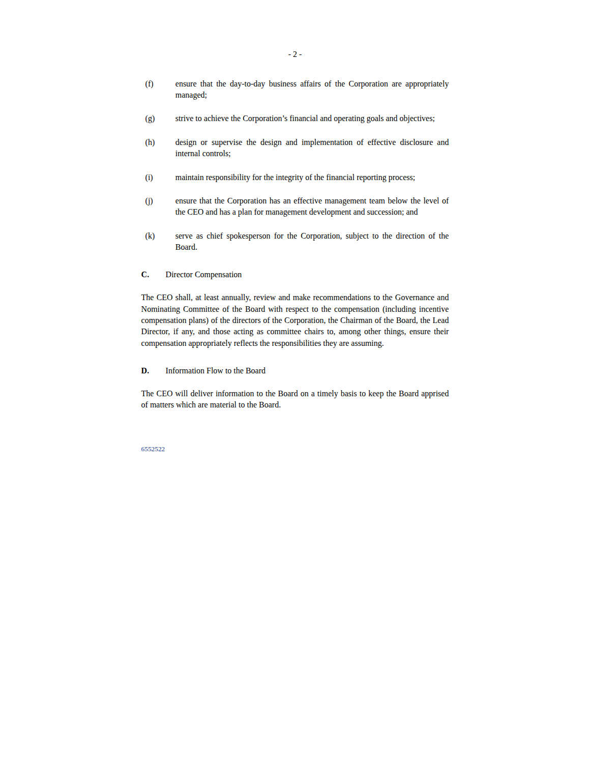- 2 -
(f) ensure that the day-to-day business affairs of the Corporation are appropriately managed;
(g) strive to achieve the Corporation’s financial and operating goals and objectives;
(h) design or supervise the design and implementation of effective disclosure and internal controls;
(i) maintain responsibility for the integrity of the financial reporting process;
(j) ensure that the Corporation has an effective management team below the level of the CEO and has a plan for management development and succession; and
(k) serve as chief spokesperson for the Corporation, subject to the direction of the Board.
C. Director Compensation
The CEO shall, at least annually, review and make recommendations to the Governance and Nominating Committee of the Board with respect to the compensation (including incentive compensation plans) of the directors of the Corporation, the Chairman of the Board, the Lead Director, if any, and those acting as committee chairs to, among other things, ensure their compensation appropriately reflects the responsibilities they are assuming.
D. Information Flow to the Board
The CEO will deliver information to the Board on a timely basis to keep the Board apprised of matters which are material to the Board.
6552522